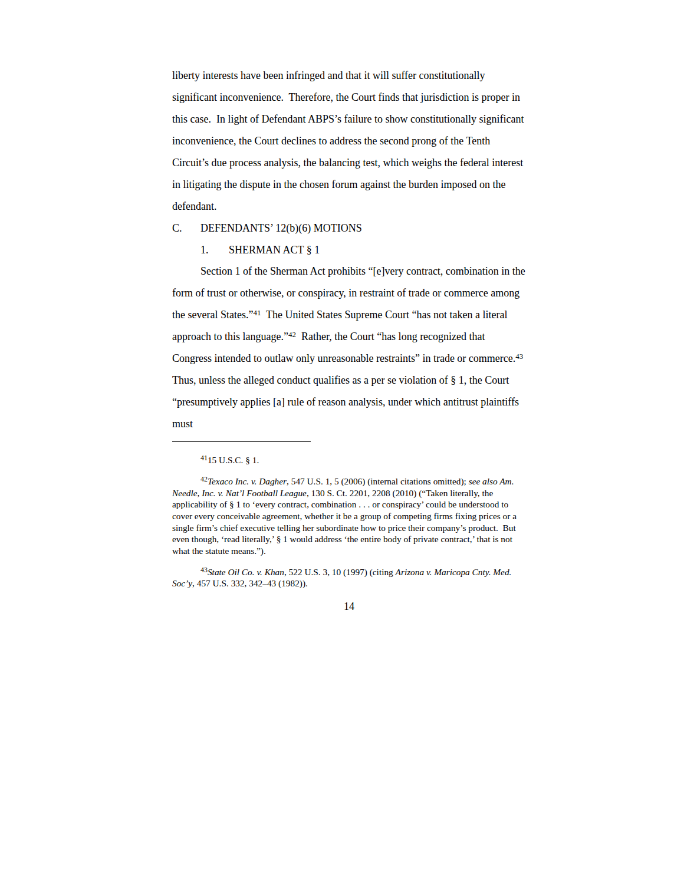liberty interests have been infringed and that it will suffer constitutionally significant inconvenience. Therefore, the Court finds that jurisdiction is proper in this case. In light of Defendant ABPS’s failure to show constitutionally significant inconvenience, the Court declines to address the second prong of the Tenth Circuit’s due process analysis, the balancing test, which weighs the federal interest in litigating the dispute in the chosen forum against the burden imposed on the defendant.
C. DEFENDANTS’ 12(b)(6) MOTIONS
1. SHERMAN ACT § 1
Section 1 of the Sherman Act prohibits “[e]very contract, combination in the form of trust or otherwise, or conspiracy, in restraint of trade or commerce among the several States.”41 The United States Supreme Court “has not taken a literal approach to this language.”42 Rather, the Court “has long recognized that Congress intended to outlaw only unreasonable restraints” in trade or commerce.43 Thus, unless the alleged conduct qualifies as a per se violation of § 1, the Court “presumptively applies [a] rule of reason analysis, under which antitrust plaintiffs must
4115 U.S.C. § 1.
42Texaco Inc. v. Dagher, 547 U.S. 1, 5 (2006) (internal citations omitted); see also Am. Needle, Inc. v. Nat’l Football League, 130 S. Ct. 2201, 2208 (2010) (“Taken literally, the applicability of § 1 to ‘every contract, combination . . . or conspiracy’ could be understood to cover every conceivable agreement, whether it be a group of competing firms fixing prices or a single firm’s chief executive telling her subordinate how to price their company’s product. But even though, ‘read literally,’ § 1 would address ‘the entire body of private contract,’ that is not what the statute means.”).
43State Oil Co. v. Khan, 522 U.S. 3, 10 (1997) (citing Arizona v. Maricopa Cnty. Med. Soc’y, 457 U.S. 332, 342–43 (1982)).
14